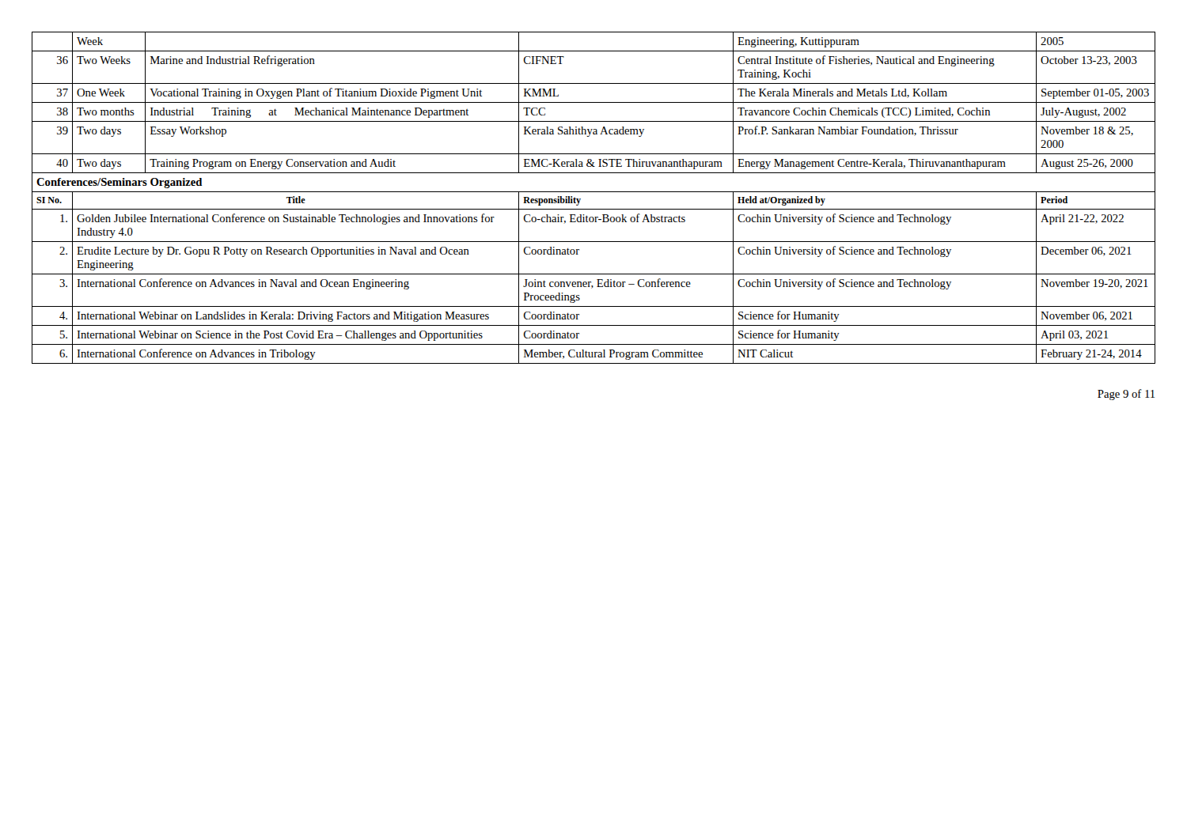| | Week | | | Engineering, Kuttippuram | 2005 |
| 36 | Two Weeks | Marine and Industrial Refrigeration | CIFNET | Central Institute of Fisheries, Nautical and Engineering Training, Kochi | October 13-23, 2003 |
| 37 | One Week | Vocational Training in Oxygen Plant of Titanium Dioxide Pigment Unit | KMML | The Kerala Minerals and Metals Ltd, Kollam | September 01-05, 2003 |
| 38 | Two months | Industrial Training at Mechanical Maintenance Department | TCC | Travancore Cochin Chemicals (TCC) Limited, Cochin | July-August, 2002 |
| 39 | Two days | Essay Workshop | Kerala Sahithya Academy | Prof.P. Sankaran Nambiar Foundation, Thrissur | November 18 & 25, 2000 |
| 40 | Two days | Training Program on Energy Conservation and Audit | EMC-Kerala & ISTE Thiruvananthapuram | Energy Management Centre-Kerala, Thiruvananthapuram | August 25-26, 2000 |
| Conferences/Seminars Organized |
| SI No. | Title | Responsibility | Held at/Organized by | Period |
| 1. | Golden Jubilee International Conference on Sustainable Technologies and Innovations for Industry 4.0 | Co-chair, Editor-Book of Abstracts | Cochin University of Science and Technology | April 21-22, 2022 |
| 2. | Erudite Lecture by Dr. Gopu R Potty on Research Opportunities in Naval and Ocean Engineering | Coordinator | Cochin University of Science and Technology | December 06, 2021 |
| 3. | International Conference on Advances in Naval and Ocean Engineering | Joint convener, Editor – Conference Proceedings | Cochin University of Science and Technology | November 19-20, 2021 |
| 4. | International Webinar on Landslides in Kerala: Driving Factors and Mitigation Measures | Coordinator | Science for Humanity | November 06, 2021 |
| 5. | International Webinar on Science in the Post Covid Era – Challenges and Opportunities | Coordinator | Science for Humanity | April 03, 2021 |
| 6. | International Conference on Advances in Tribology | Member, Cultural Program Committee | NIT Calicut | February 21-24, 2014 |
Page 9 of 11